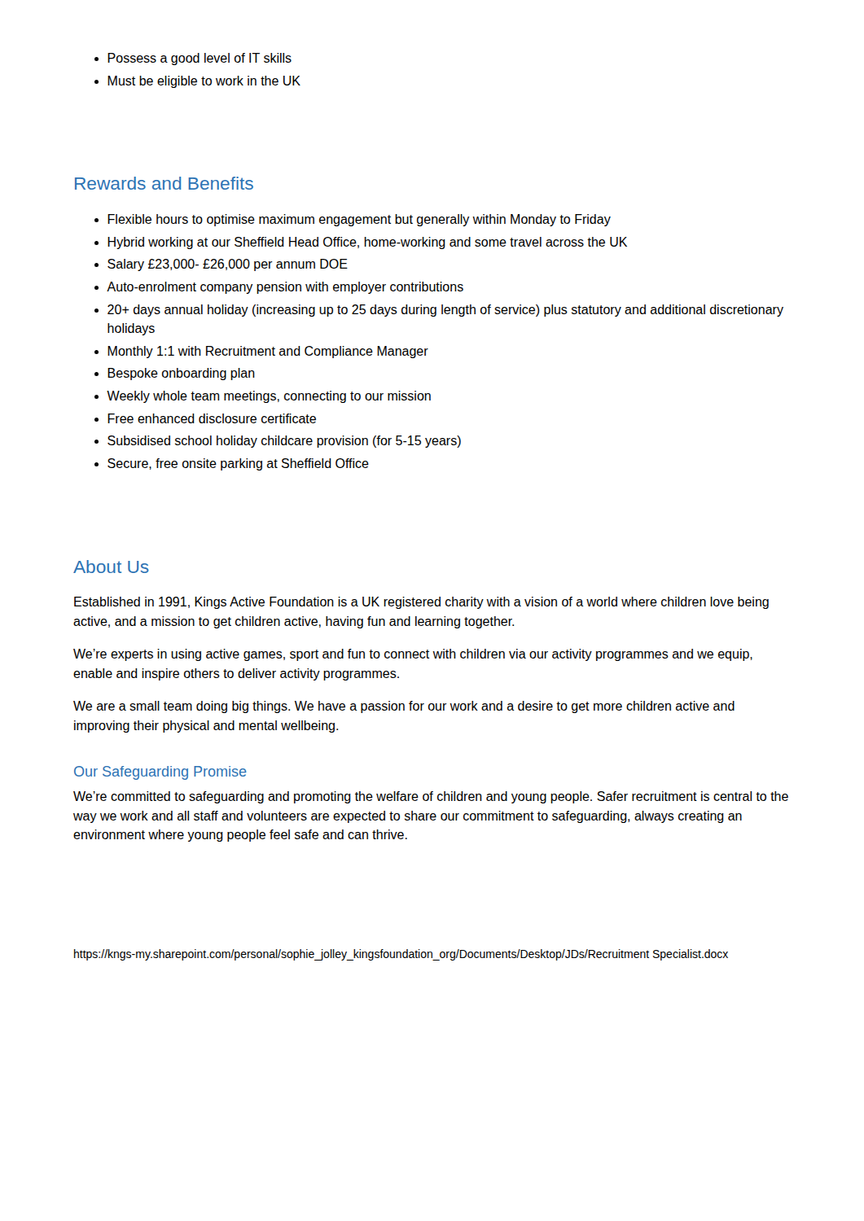Possess a good level of IT skills
Must be eligible to work in the UK
Rewards and Benefits
Flexible hours to optimise maximum engagement but generally within Monday to Friday
Hybrid working at our Sheffield Head Office, home-working and some travel across the UK
Salary £23,000- £26,000 per annum DOE
Auto-enrolment company pension with employer contributions
20+ days annual holiday (increasing up to 25 days during length of service) plus statutory and additional discretionary holidays
Monthly 1:1 with Recruitment and Compliance Manager
Bespoke onboarding plan
Weekly whole team meetings, connecting to our mission
Free enhanced disclosure certificate
Subsidised school holiday childcare provision (for 5-15 years)
Secure, free onsite parking at Sheffield Office
About Us
Established in 1991, Kings Active Foundation is a UK registered charity with a vision of a world where children love being active, and a mission to get children active, having fun and learning together.
We’re experts in using active games, sport and fun to connect with children via our activity programmes and we equip, enable and inspire others to deliver activity programmes.
We are a small team doing big things. We have a passion for our work and a desire to get more children active and improving their physical and mental wellbeing.
Our Safeguarding Promise
We’re committed to safeguarding and promoting the welfare of children and young people. Safer recruitment is central to the way we work and all staff and volunteers are expected to share our commitment to safeguarding, always creating an environment where young people feel safe and can thrive.
https://kngs-my.sharepoint.com/personal/sophie_jolley_kingsfoundation_org/Documents/Desktop/JDs/Recruitment Specialist.docx